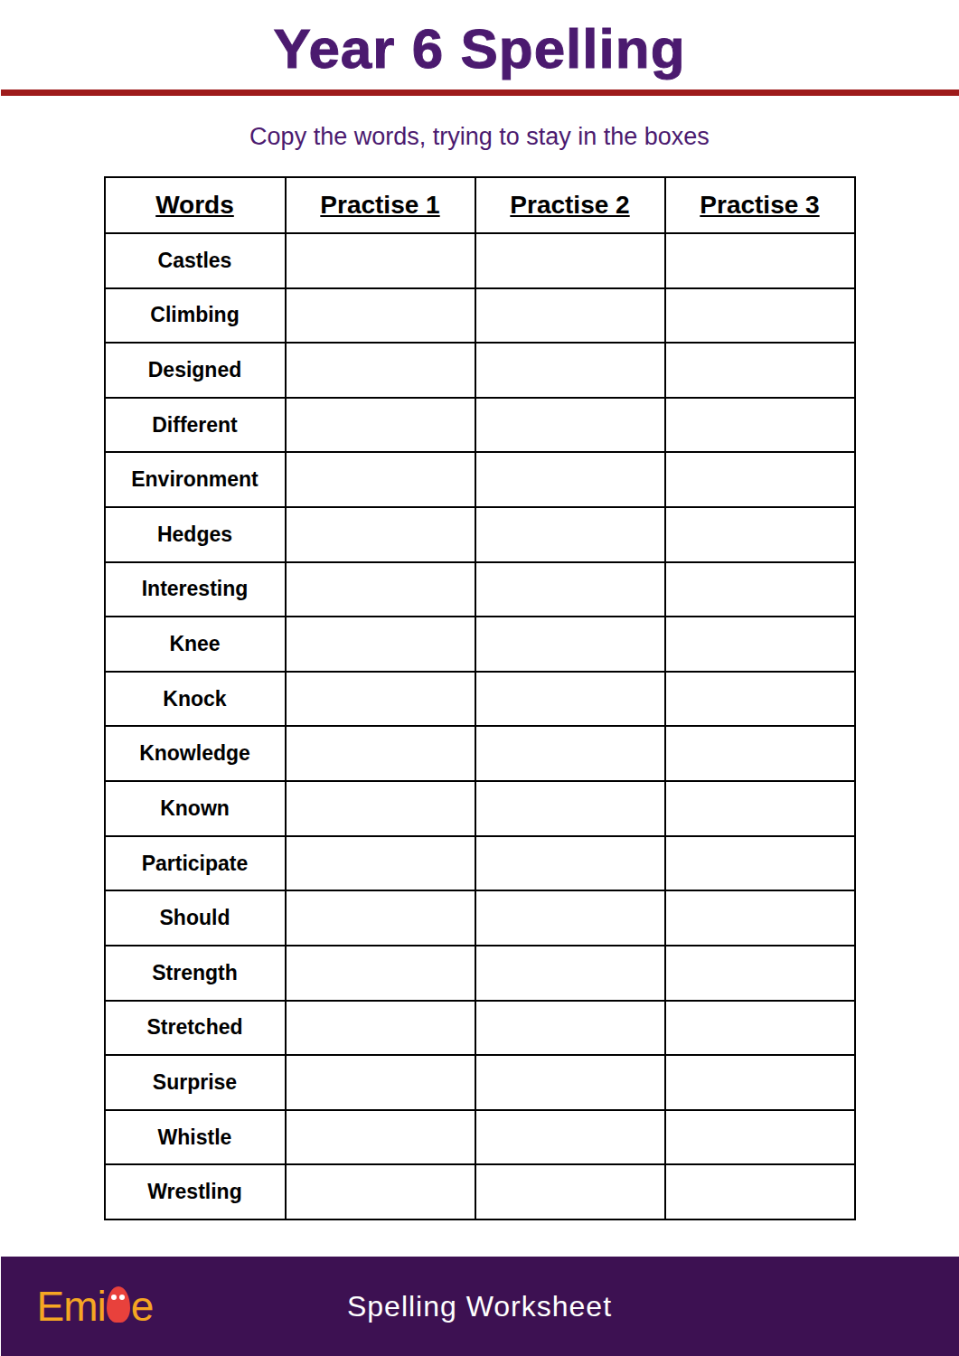Year 6 Spelling
Copy the words, trying to stay in the boxes
| Words | Practise 1 | Practise 2 | Practise 3 |
| --- | --- | --- | --- |
| Castles | | | |
| Climbing | | | |
| Designed | | | |
| Different | | | |
| Environment | | | |
| Hedges | | | |
| Interesting | | | |
| Knee | | | |
| Knock | | | |
| Knowledge | | | |
| Known | | | |
| Participate | | | |
| Should | | | |
| Strength | | | |
| Stretched | | | |
| Surprise | | | |
| Whistle | | | |
| Wrestling | | | |
Emi e
Spelling Worksheet